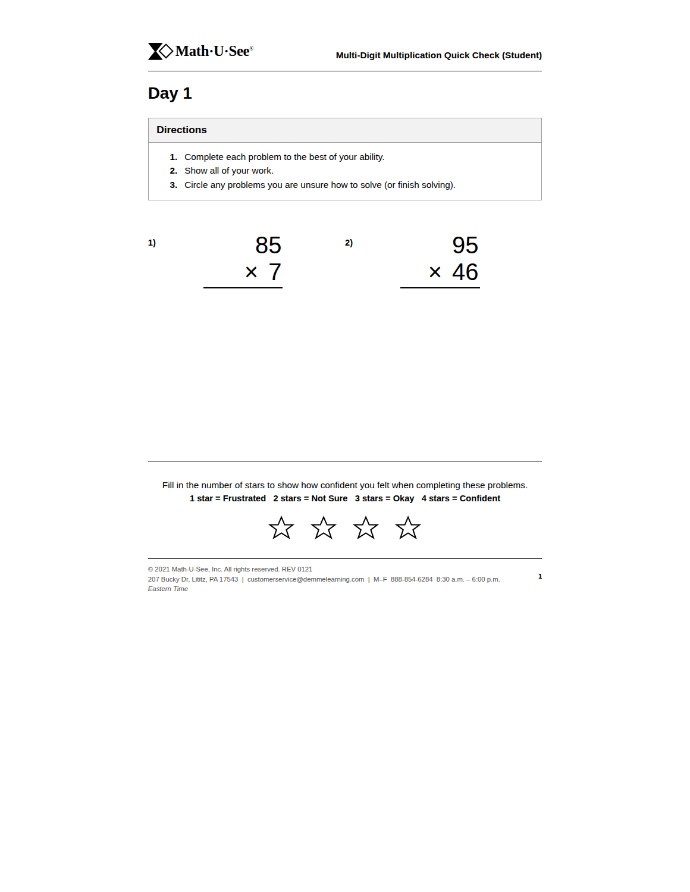Math·U·See®
Multi-Digit Multiplication Quick Check (Student)
Day 1
Directions
Complete each problem to the best of your ability.
Show all of your work.
Circle any problems you are unsure how to solve (or finish solving).
1)
85 ×7
2)
95 ×46
Fill in the number of stars to show how confident you felt when completing these problems.
1 star = Frustrated 2 stars = Not Sure 3 stars = Okay 4 stars = Confident
© 2021 Math-U-See, Inc. All rights reserved. REV 0121
207 Bucky Dr, Lititz, PA 17543 | customerservice@demmelearning.com | M–F 888-854-6284 8:30 a.m. – 6:00 p.m. Eastern Time
1